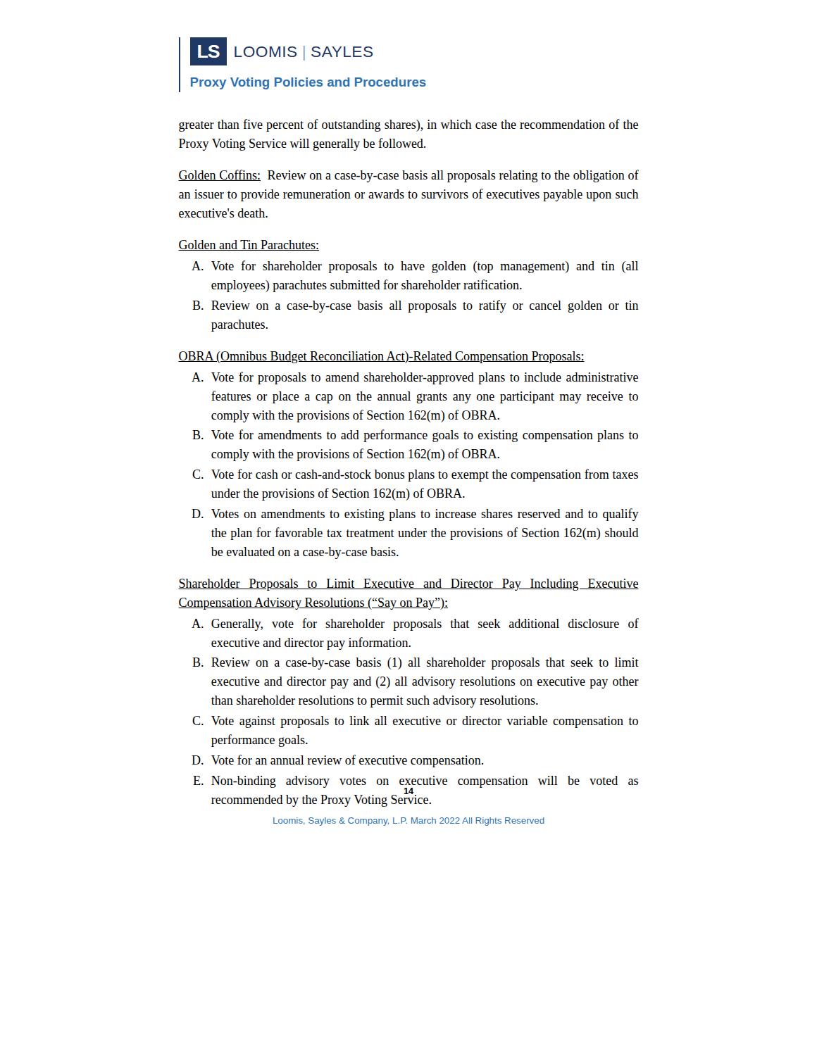LS
LOOMIS|SAYLES
Proxy Voting Policies and Procedures
greater than five percent of outstanding shares), in which case the recommendation of the Proxy Voting Service will generally be followed.
Golden Coffins: Review on a case-by-case basis all proposals relating to the obligation of an issuer to provide remuneration or awards to survivors of executives payable upon such executive's death.
Golden and Tin Parachutes:
Vote for shareholder proposals to have golden (top management) and tin (all employees) parachutes submitted for shareholder ratification.
Review on a case-by-case basis all proposals to ratify or cancel golden or tin parachutes.
OBRA (Omnibus Budget Reconciliation Act)-Related Compensation Proposals:
Vote for proposals to amend shareholder-approved plans to include administrative features or place a cap on the annual grants any one participant may receive to comply with the provisions of Section 162(m) of OBRA.
Vote for amendments to add performance goals to existing compensation plans to comply with the provisions of Section 162(m) of OBRA.
Vote for cash or cash-and-stock bonus plans to exempt the compensation from taxes under the provisions of Section 162(m) of OBRA.
Votes on amendments to existing plans to increase shares reserved and to qualify the plan for favorable tax treatment under the provisions of Section 162(m) should be evaluated on a case-by-case basis.
Shareholder Proposals to Limit Executive and Director Pay Including Executive Compensation Advisory Resolutions (“Say on Pay”):
Generally, vote for shareholder proposals that seek additional disclosure of executive and director pay information.
Review on a case-by-case basis (1) all shareholder proposals that seek to limit executive and director pay and (2) all advisory resolutions on executive pay other than shareholder resolutions to permit such advisory resolutions.
Vote against proposals to link all executive or director variable compensation to performance goals.
Vote for an annual review of executive compensation.
Non-binding advisory votes on executive compensation will be voted as recommended by the Proxy Voting Service.
14
Loomis, Sayles & Company, L.P. March 2022 All Rights Reserved